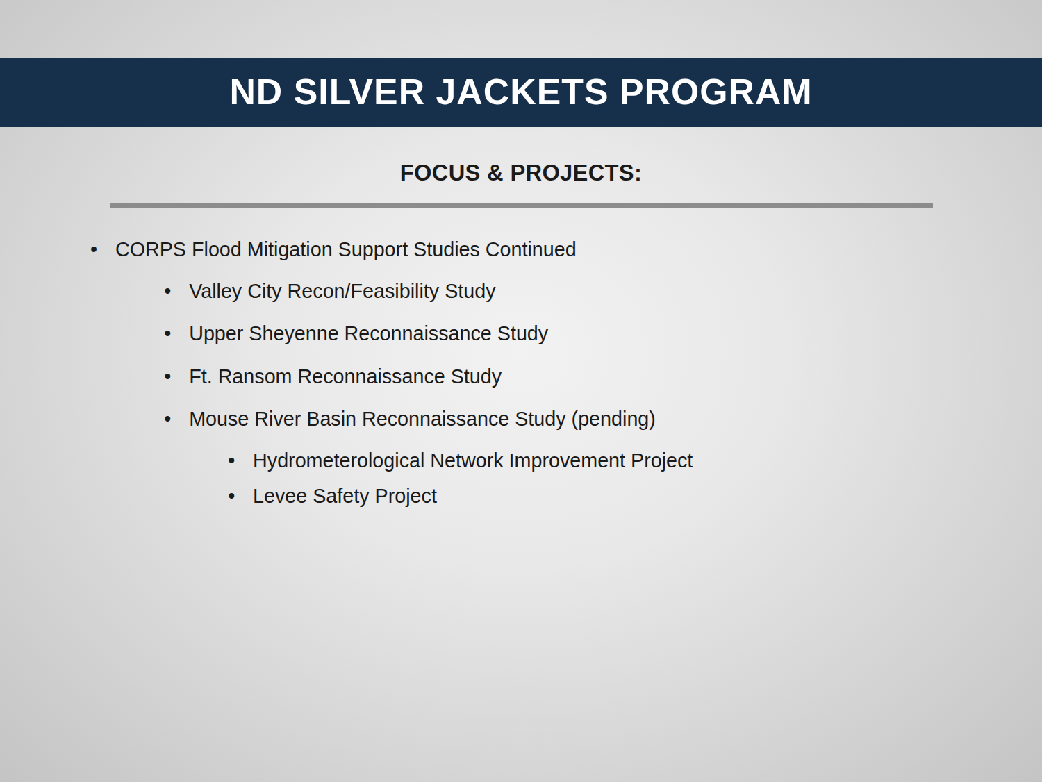ND SILVER JACKETS PROGRAM
FOCUS & PROJECTS:
CORPS Flood Mitigation Support Studies Continued
Valley City Recon/Feasibility Study
Upper Sheyenne Reconnaissance Study
Ft. Ransom Reconnaissance Study
Mouse River Basin Reconnaissance Study (pending)
Hydrometerological Network Improvement Project
Levee Safety Project